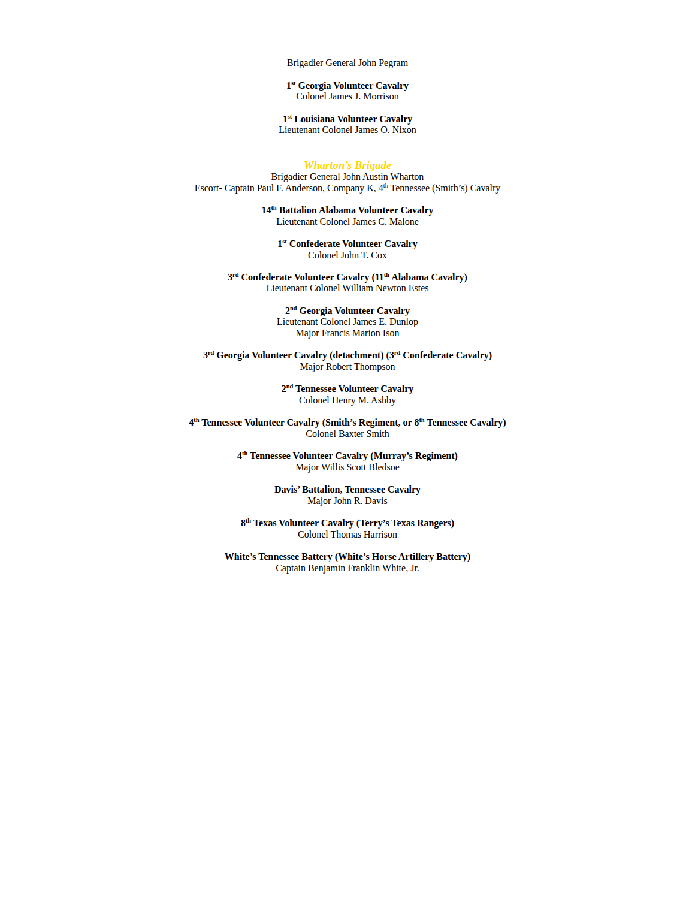Brigadier General John Pegram
1st Georgia Volunteer Cavalry
Colonel James J. Morrison
1st Louisiana Volunteer Cavalry
Lieutenant Colonel James O. Nixon
Wharton’s Brigade
Brigadier General John Austin Wharton
Escort- Captain Paul F. Anderson, Company K, 4th Tennessee (Smith’s) Cavalry
14th Battalion Alabama Volunteer Cavalry
Lieutenant Colonel James C. Malone
1st Confederate Volunteer Cavalry
Colonel John T. Cox
3rd Confederate Volunteer Cavalry (11th Alabama Cavalry)
Lieutenant Colonel William Newton Estes
2nd Georgia Volunteer Cavalry
Lieutenant Colonel James E. Dunlop
Major Francis Marion Ison
3rd Georgia Volunteer Cavalry (detachment) (3rd Confederate Cavalry)
Major Robert Thompson
2nd Tennessee Volunteer Cavalry
Colonel Henry M. Ashby
4th Tennessee Volunteer Cavalry (Smith’s Regiment, or 8th Tennessee Cavalry)
Colonel Baxter Smith
4th Tennessee Volunteer Cavalry (Murray’s Regiment)
Major Willis Scott Bledsoe
Davis’ Battalion, Tennessee Cavalry
Major John R. Davis
8th Texas Volunteer Cavalry (Terry’s Texas Rangers)
Colonel Thomas Harrison
White’s Tennessee Battery (White’s Horse Artillery Battery)
Captain Benjamin Franklin White, Jr.